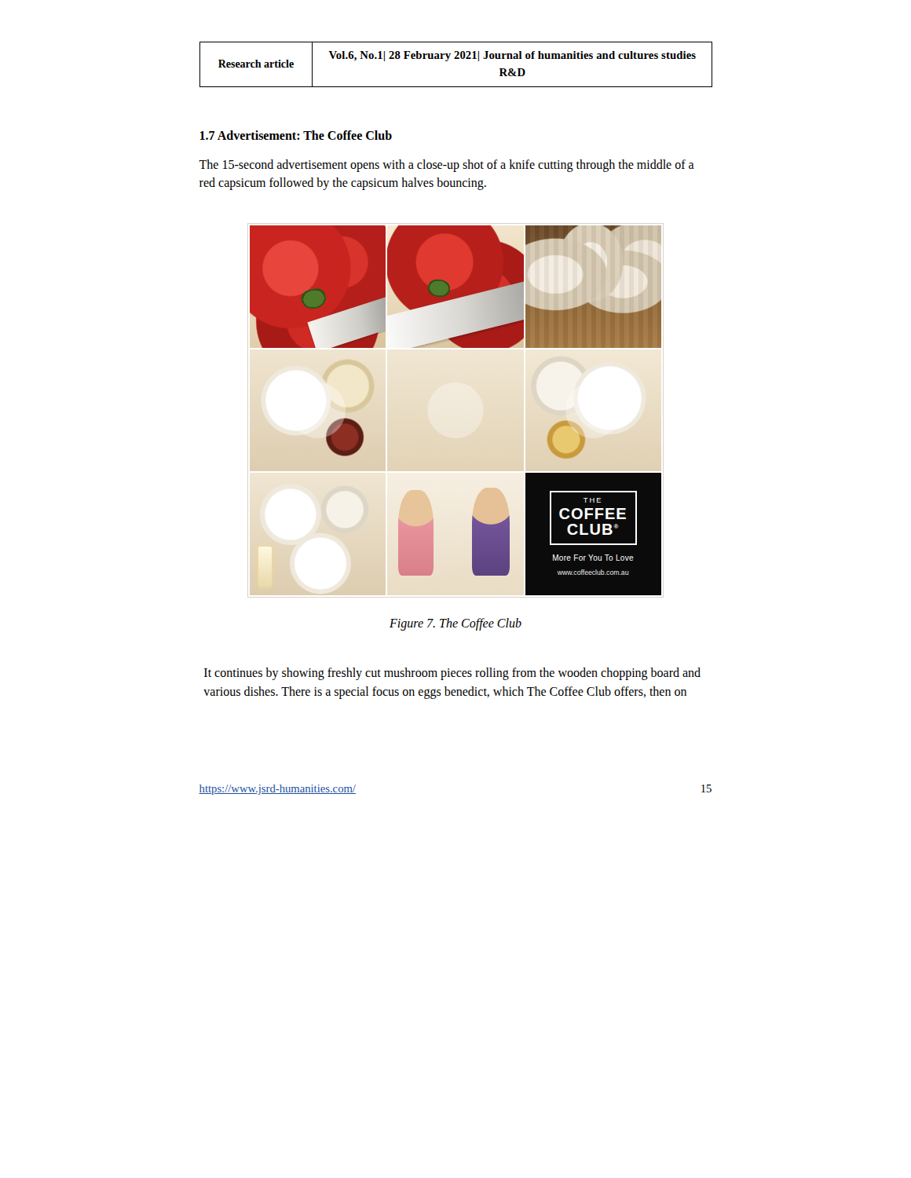Research article
Vol.6, No.1| 28 February 2021| Journal of humanities and cultures studies R&D
1.7 Advertisement: The Coffee Club
The 15-second advertisement opens with a close-up shot of a knife cutting through the middle of a red capsicum followed by the capsicum halves bouncing.
THE
COFFEE
CLUB®
More For You To Love
www.coffeeclub.com.au
Figure 7. The Coffee Club
It continues by showing freshly cut mushroom pieces rolling from the wooden chopping board and various dishes. There is a special focus on eggs benedict, which The Coffee Club offers, then on
https://www.jsrd-humanities.com/ 15